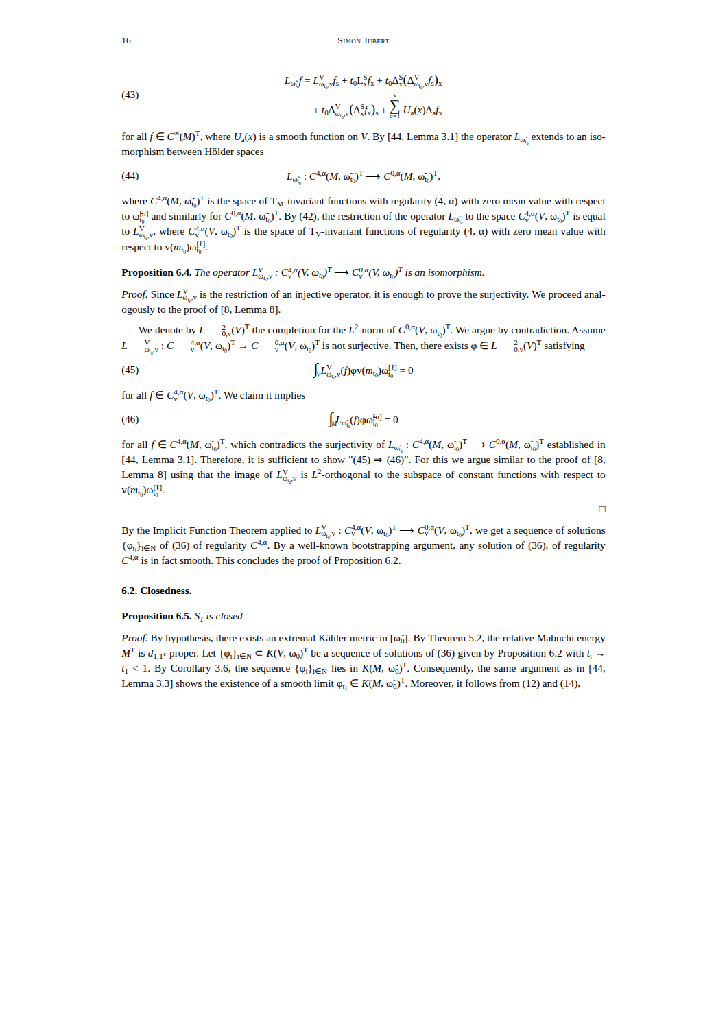16 Simon Jubert
(43)
Lω̃t0f = LVωt0,v fs + t0LSx fx + t0ΔSx(ΔVωt0,v fs)x + t0ΔVωt0,v(ΔSx fx)s + k∑a=1 Ua(x)Δafx
for all f ∈ C∞(M)T, where Ua(x) is a smooth function on V. By [44, Lemma 3.1] the operator Lω̃t0 extends to an isomorphism between Hölder spaces
(44)
Lω̃t0 : C4,α(M, ω̃t0)T ⟶ C0,α(M, ω̃t0)T,
where C4,α(M, ω̃t0)T is the space of TM-invariant functions with regularity (4, α) with zero mean value with respect to ω̃[n] t0 and similarly for C0,α(M, ω̃t0)T. By (42), the restriction of the operator Lω̃t0 to the space C 4,α v(V, ωt0)T is equal to LVωt0,v, where C 4,α v(V, ωt0)T is the space of TV-invariant functions of regularity (4, α) with zero mean value with respect to v(mt0)ω[ℓ] t0.
Proposition 6.4. The operator LVωt0,v : C 4,α v(V, ωt0)T ⟶ C 0,α v(V, ωt0)T is an isomorphism.
Proof. Since LVωt0,v is the restriction of an injective operator, it is enough to prove the surjectivity. We proceed analogously to the proof of [8, Lemma 8].
We denote by L 20,v(V)T the completion for the L2-norm of C0,α(V, ωt0)T. We argue by contradiction. Assume LVωt0,v : C 4,α v(V, ωt0)T → C 0,α v(V, ωt0)T is not surjective. Then, there exists φ ∈ L 20,v(V)T satisfying
(45)
∫V LVωt0,v(f)φv(mt0)ω[ℓ] t0 = 0
for all f ∈ C 4,α v(V, ωt0)T. We claim it implies
(46)
∫M Lω̃t0(f)φω̃[n] t0 = 0
for all f ∈ C4,α(M, ω̃t0)T, which contradicts the surjectivity of Lω̃t0 : C4,α(M, ω̃t0)T ⟶ C0,α(M, ω̃t0)T established in [44, Lemma 3.1]. Therefore, it is sufficient to show "(45) ⇒ (46)". For this we argue similar to the proof of [8, Lemma 8] using that the image of LVωt0,v is L2-orthogonal to the subspace of constant functions with respect to v(mt0)ω[ℓ] t0.
□
By the Implicit Function Theorem applied to LVωt0,v : C 4,α v(V, ωt0)T ⟶ C 0,α v(V, ωt0)T, we get a sequence of solutions {φti}i∈N of (36) of regularity C4,α. By a well-known bootstrapping argument, any solution of (36), of regularity C4,α is in fact smooth. This concludes the proof of Proposition 6.2.
6.2. Closedness.
Proposition 6.5. S1 is closed
Proof. By hypothesis, there exists an extremal Kähler metric in [ω̃0]. By Theorem 5.2, the relative Mabuchi energy MT is d1,Tc-proper. Let {φi}i∈N ⊂ K(V, ω0)T be a sequence of solutions of (36) given by Proposition 6.2 with ti → t1 < 1. By Corollary 3.6, the sequence {φi}i∈N lies in K(M, ω̃0)T. Consequently, the same argument as in [44, Lemma 3.3] shows the existence of a smooth limit φt1 ∈ K(M, ω̃0)T. Moreover, it follows from (12) and (14),